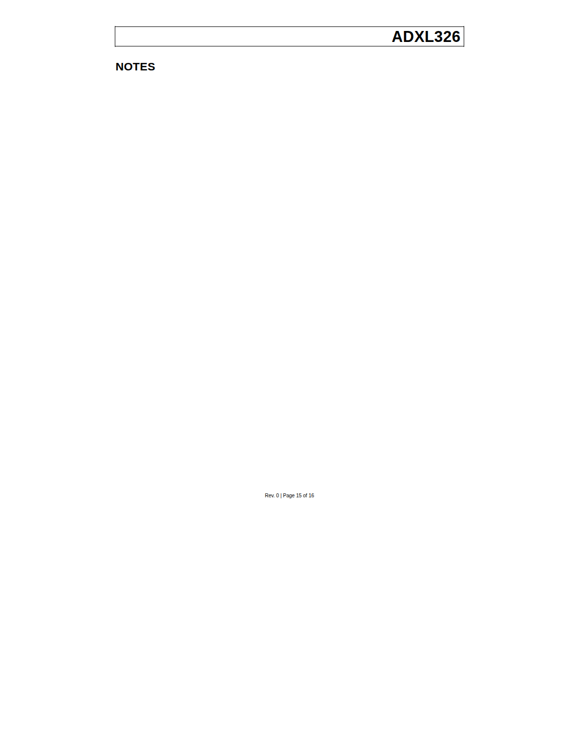ADXL326
NOTES
Rev. 0 | Page 15 of 16